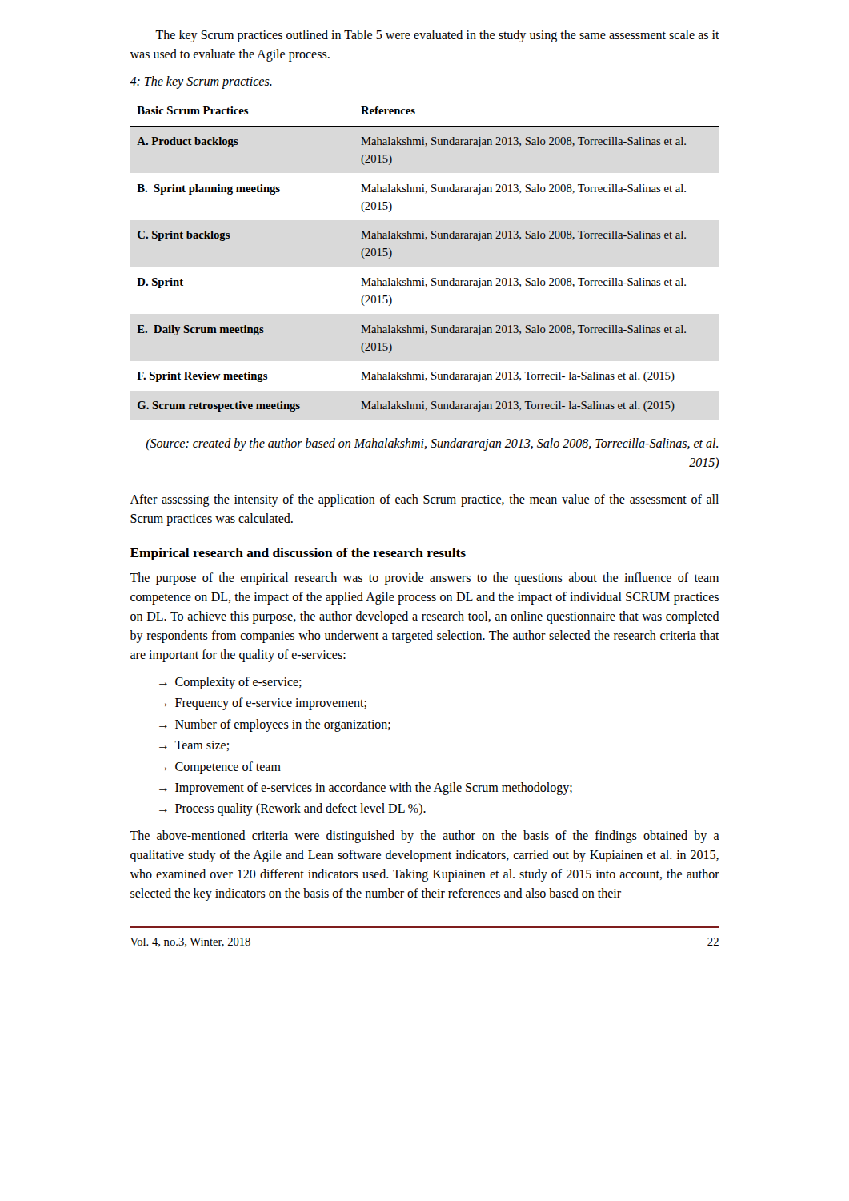The key Scrum practices outlined in Table 5 were evaluated in the study using the same assessment scale as it was used to evaluate the Agile process.
4: The key Scrum practices.
| Basic Scrum Practices | References |
| --- | --- |
| A. Product backlogs | Mahalakshmi, Sundararajan 2013, Salo 2008, Torrecilla-Salinas et al. (2015) |
| B. Sprint planning meetings | Mahalakshmi, Sundararajan 2013, Salo 2008, Torrecilla-Salinas et al. (2015) |
| C. Sprint backlogs | Mahalakshmi, Sundararajan 2013, Salo 2008, Torrecilla-Salinas et al. (2015) |
| D. Sprint | Mahalakshmi, Sundararajan 2013, Salo 2008, Torrecilla-Salinas et al. (2015) |
| E. Daily Scrum meetings | Mahalakshmi, Sundararajan 2013, Salo 2008, Torrecilla-Salinas et al. (2015) |
| F. Sprint Review meetings | Mahalakshmi, Sundararajan 2013, Torrecil- la-Salinas et al. (2015) |
| G. Scrum retrospective meetings | Mahalakshmi, Sundararajan 2013, Torrecil- la-Salinas et al. (2015) |
(Source: created by the author based on Mahalakshmi, Sundararajan 2013, Salo 2008, Torrecilla-Salinas, et al. 2015)
After assessing the intensity of the application of each Scrum practice, the mean value of the assessment of all Scrum practices was calculated.
Empirical research and discussion of the research results
The purpose of the empirical research was to provide answers to the questions about the influence of team competence on DL, the impact of the applied Agile process on DL and the impact of individual SCRUM practices on DL. To achieve this purpose, the author developed a research tool, an online questionnaire that was completed by respondents from companies who underwent a targeted selection. The author selected the research criteria that are important for the quality of e-services:
Complexity of e-service;
Frequency of e-service improvement;
Number of employees in the organization;
Team size;
Competence of team
Improvement of e-services in accordance with the Agile Scrum methodology;
Process quality (Rework and defect level DL %).
The above-mentioned criteria were distinguished by the author on the basis of the findings obtained by a qualitative study of the Agile and Lean software development indicators, carried out by Kupiainen et al. in 2015, who examined over 120 different indicators used. Taking Kupiainen et al. study of 2015 into account, the author selected the key indicators on the basis of the number of their references and also based on their
Vol. 4, no.3, Winter, 2018 22